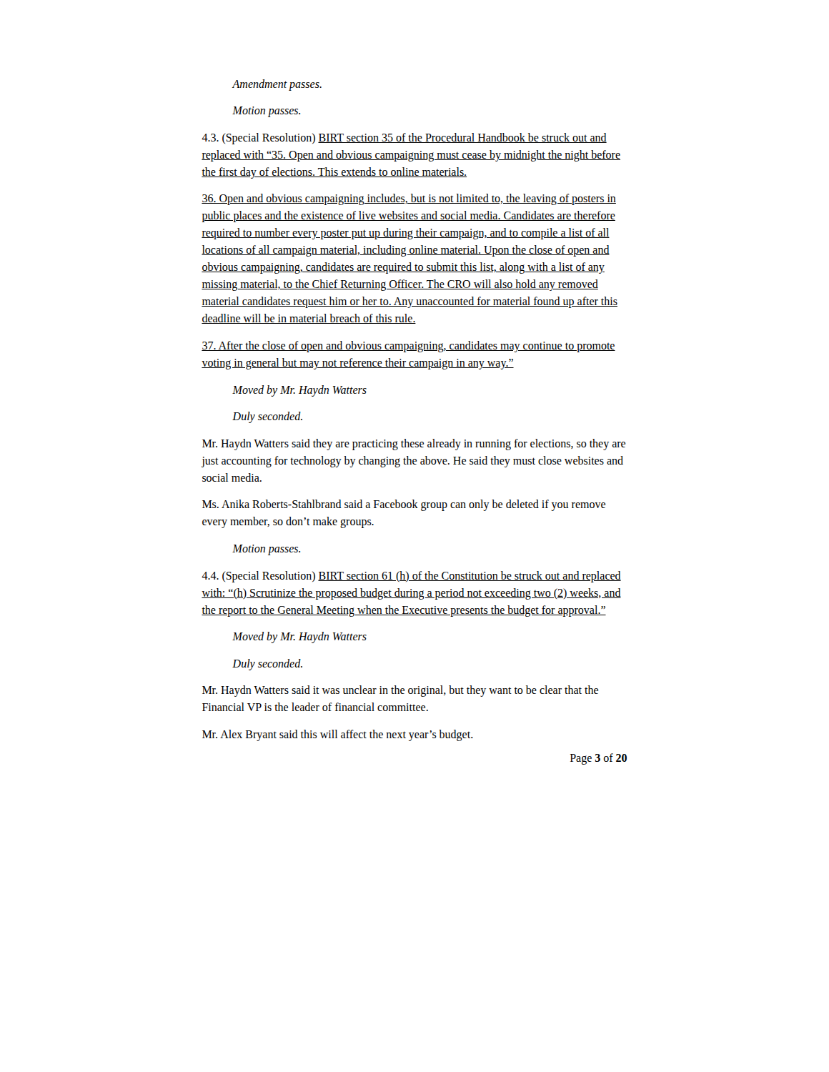Amendment passes.
Motion passes.
4.3. (Special Resolution) BIRT section 35 of the Procedural Handbook be struck out and replaced with “35. Open and obvious campaigning must cease by midnight the night before the first day of elections. This extends to online materials.
36. Open and obvious campaigning includes, but is not limited to, the leaving of posters in public places and the existence of live websites and social media. Candidates are therefore required to number every poster put up during their campaign, and to compile a list of all locations of all campaign material, including online material. Upon the close of open and obvious campaigning, candidates are required to submit this list, along with a list of any missing material, to the Chief Returning Officer. The CRO will also hold any removed material candidates request him or her to. Any unaccounted for material found up after this deadline will be in material breach of this rule.
37. After the close of open and obvious campaigning, candidates may continue to promote voting in general but may not reference their campaign in any way.”
Moved by Mr. Haydn Watters
Duly seconded.
Mr. Haydn Watters said they are practicing these already in running for elections, so they are just accounting for technology by changing the above. He said they must close websites and social media.
Ms. Anika Roberts-Stahlbrand said a Facebook group can only be deleted if you remove every member, so don’t make groups.
Motion passes.
4.4. (Special Resolution) BIRT section 61 (h) of the Constitution be struck out and replaced with: “(h) Scrutinize the proposed budget during a period not exceeding two (2) weeks, and the report to the General Meeting when the Executive presents the budget for approval.”
Moved by Mr. Haydn Watters
Duly seconded.
Mr. Haydn Watters said it was unclear in the original, but they want to be clear that the Financial VP is the leader of financial committee.
Mr. Alex Bryant said this will affect the next year’s budget.
Page 3 of 20